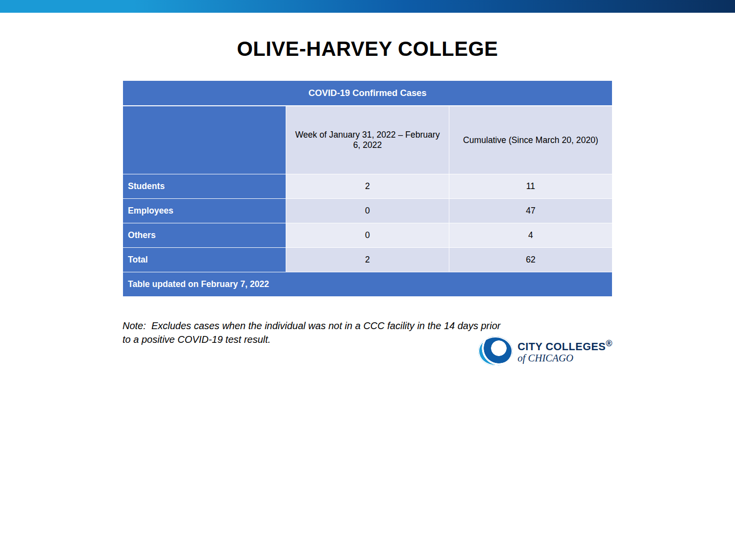OLIVE-HARVEY COLLEGE
COVID-19 Confirmed Cases
| | Week of January 31, 2022 – February 6, 2022 | Cumulative (Since March 20, 2020) |
| --- | --- | --- |
| Students | 2 | 11 |
| Employees | 0 | 47 |
| Others | 0 | 4 |
| Total | 2 | 62 |
| Table updated on February 7, 2022 |
Note: Excludes cases when the individual was not in a CCC facility in the 14 days prior to a positive COVID-19 test result.
CITY COLLEGES®
of CHICAGO